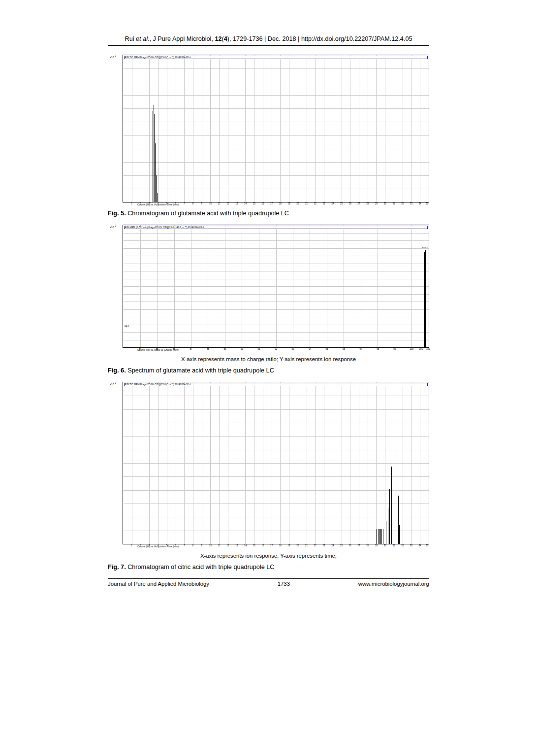Rui et al., J Pure Appl Microbiol, 12(4), 1729-1736 | Dec. 2018 | http://dx.doi.org/10.22207/JPAM.12.4.05
x10 3
ESI TIC MRM Frag=135.0V CID@15.0 (* -> **) 20140324-05.d
1 2 3 4 5 6 7 8 9 10 11 12 13 14 15 16 17 18 19 20 21 22 23 24 25 26 27 28 29 30 31 32 33 34 35
Counts (%) vs. Acquisition Time (min)
Fig. 5. Chromatogram of glutamate acid with triple quadrupole LC
x10 3
ESI MRM (3.761 min) Frag=135.0V CID@15.0 (146.0 -> **) 20140324-05.d
102.1
84.0
84 85 86 87 88 89 90 91 92 93 94 95 96 97 98 99 100 101 102
Counts (%) vs. Mass-to-Charge (m/z)
X-axis represents mass to charge ratio; Y-axis represents ion response
Fig. 6. Spectrum of glutamate acid with triple quadrupole LC
x10 3
ESI TIC MRM Frag=135.0V CID@15.0 (* -> **) 20140324-32.d
1 2 3 4 5 6 7 8 9 10 11 12 13 14 15 16 17 18 19 20 21 22 23 24 25 26 27 28 29 30 31 32 33 34 35
Counts (%) vs. Acquisition Time (min)
X-axis represents ion response; Y-axis represents time;
Fig. 7. Chromatogram of citric acid with triple quadrupole LC
Journal of Pure and Applied Microbiology
1733
www.microbiologyjournal.org